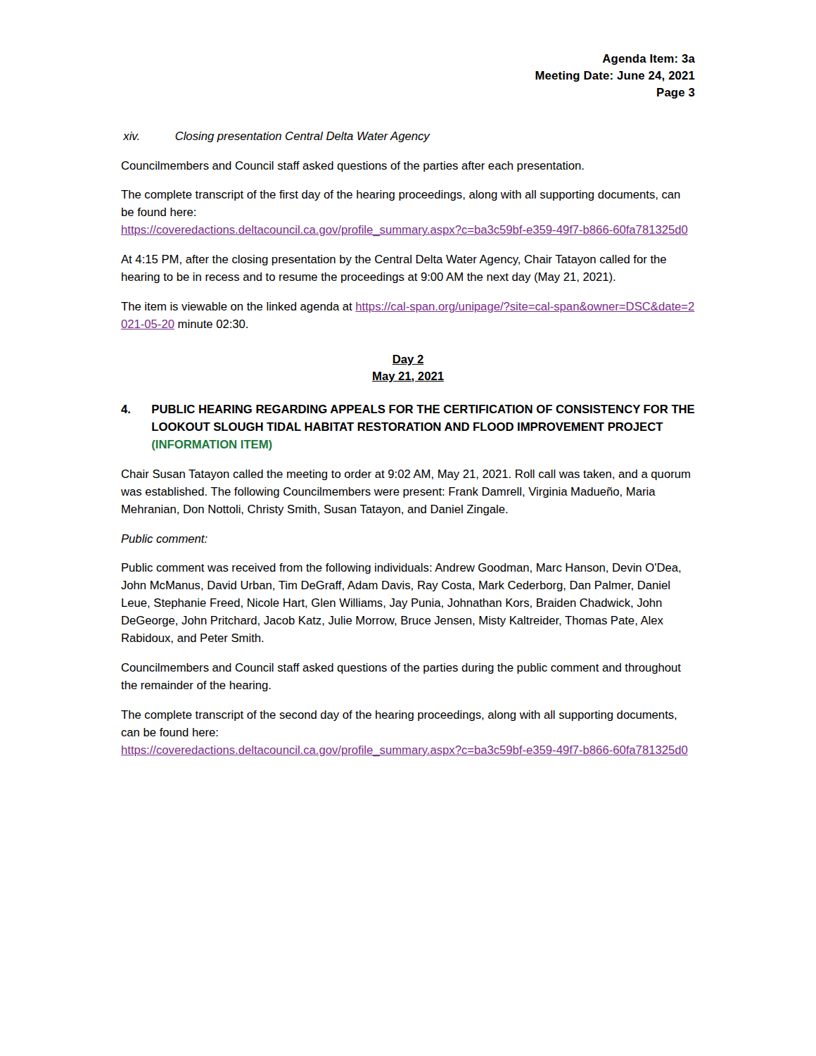Agenda Item: 3a
Meeting Date: June 24, 2021
Page 3
xiv. Closing presentation Central Delta Water Agency
Councilmembers and Council staff asked questions of the parties after each presentation.
The complete transcript of the first day of the hearing proceedings, along with all supporting documents, can be found here:
https://coveredactions.deltacouncil.ca.gov/profile_summary.aspx?c=ba3c59bf-e359-49f7-b866-60fa781325d0
At 4:15 PM, after the closing presentation by the Central Delta Water Agency, Chair Tatayon called for the hearing to be in recess and to resume the proceedings at 9:00 AM the next day (May 21, 2021).
The item is viewable on the linked agenda at https://cal-span.org/unipage/?site=cal-span&owner=DSC&date=2021-05-20 minute 02:30.
Day 2 May 21, 2021
4. PUBLIC HEARING REGARDING APPEALS FOR THE CERTIFICATION OF CONSISTENCY FOR THE LOOKOUT SLOUGH TIDAL HABITAT RESTORATION AND FLOOD IMPROVEMENT PROJECT (INFORMATION ITEM)
Chair Susan Tatayon called the meeting to order at 9:02 AM, May 21, 2021. Roll call was taken, and a quorum was established. The following Councilmembers were present: Frank Damrell, Virginia Madueño, Maria Mehranian, Don Nottoli, Christy Smith, Susan Tatayon, and Daniel Zingale.
Public comment:
Public comment was received from the following individuals: Andrew Goodman, Marc Hanson, Devin O'Dea, John McManus, David Urban, Tim DeGraff, Adam Davis, Ray Costa, Mark Cederborg, Dan Palmer, Daniel Leue, Stephanie Freed, Nicole Hart, Glen Williams, Jay Punia, Johnathan Kors, Braiden Chadwick, John DeGeorge, John Pritchard, Jacob Katz, Julie Morrow, Bruce Jensen, Misty Kaltreider, Thomas Pate, Alex Rabidoux, and Peter Smith.
Councilmembers and Council staff asked questions of the parties during the public comment and throughout the remainder of the hearing.
The complete transcript of the second day of the hearing proceedings, along with all supporting documents, can be found here:
https://coveredactions.deltacouncil.ca.gov/profile_summary.aspx?c=ba3c59bf-e359-49f7-b866-60fa781325d0